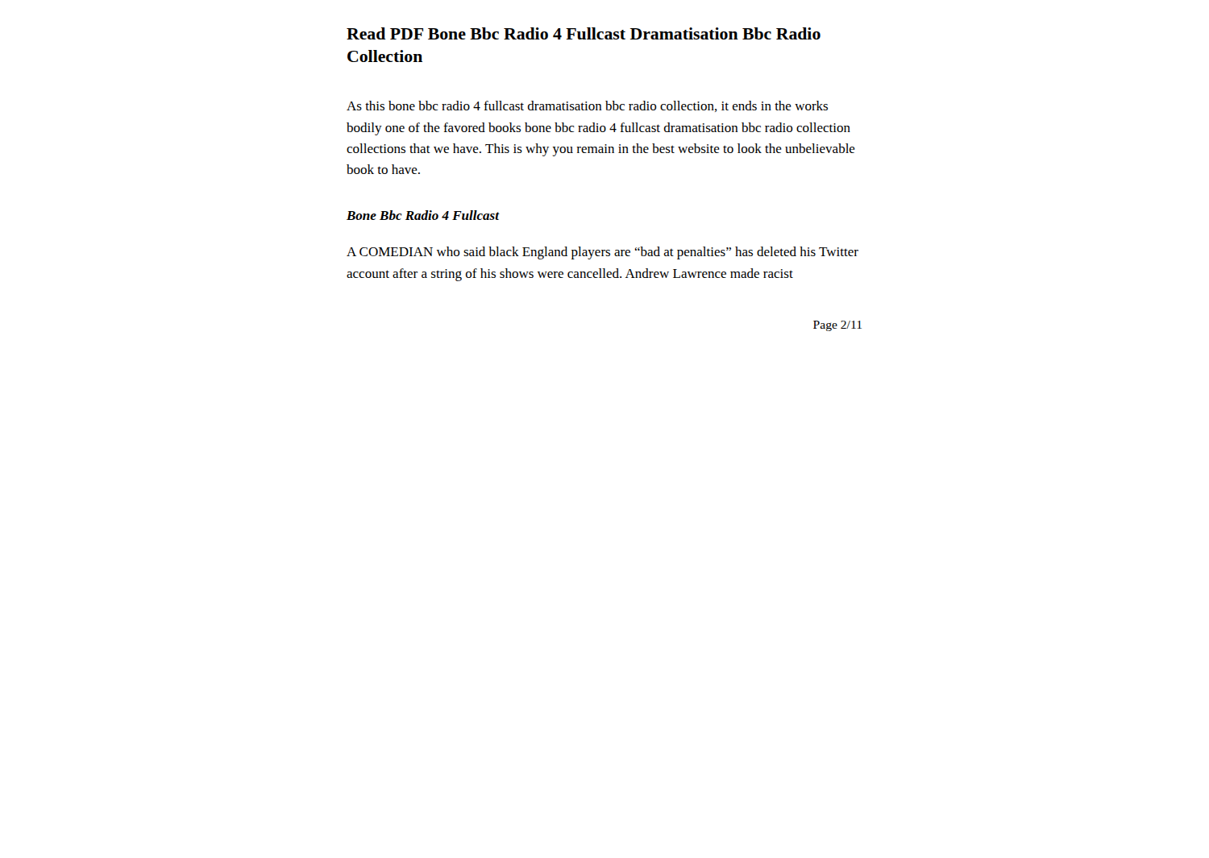Read PDF Bone Bbc Radio 4 Fullcast Dramatisation Bbc Radio Collection
As this bone bbc radio 4 fullcast dramatisation bbc radio collection, it ends in the works bodily one of the favored books bone bbc radio 4 fullcast dramatisation bbc radio collection collections that we have. This is why you remain in the best website to look the unbelievable book to have.
Bone Bbc Radio 4 Fullcast
A COMEDIAN who said black England players are “bad at penalties” has deleted his Twitter account after a string of his shows were cancelled. Andrew Lawrence made racist
Page 2/11